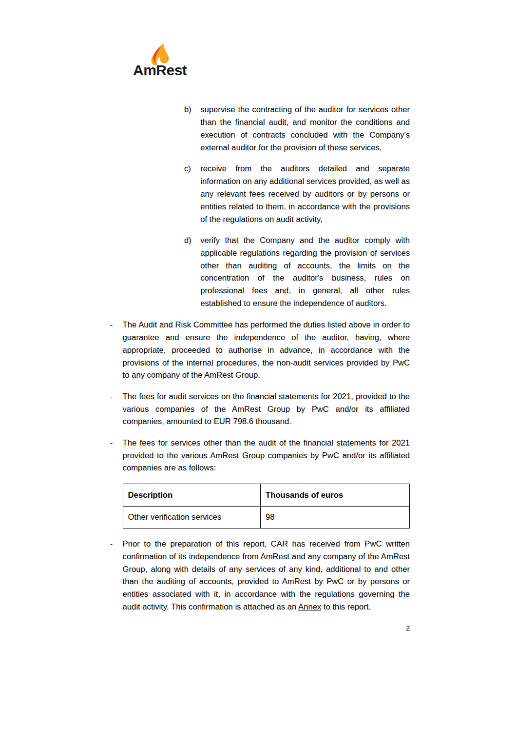AmRest
b) supervise the contracting of the auditor for services other than the financial audit, and monitor the conditions and execution of contracts concluded with the Company's external auditor for the provision of these services,
c) receive from the auditors detailed and separate information on any additional services provided, as well as any relevant fees received by auditors or by persons or entities related to them, in accordance with the provisions of the regulations on audit activity,
d) verify that the Company and the auditor comply with applicable regulations regarding the provision of services other than auditing of accounts, the limits on the concentration of the auditor's business, rules on professional fees and, in general, all other rules established to ensure the independence of auditors.
The Audit and Risk Committee has performed the duties listed above in order to guarantee and ensure the independence of the auditor, having, where appropriate, proceeded to authorise in advance, in accordance with the provisions of the internal procedures, the non-audit services provided by PwC to any company of the AmRest Group.
The fees for audit services on the financial statements for 2021, provided to the various companies of the AmRest Group by PwC and/or its affiliated companies, amounted to EUR 798.6 thousand.
The fees for services other than the audit of the financial statements for 2021 provided to the various AmRest Group companies by PwC and/or its affiliated companies are as follows:
| Description | Thousands of euros |
| --- | --- |
| Other verification services | 98 |
Prior to the preparation of this report, CAR has received from PwC written confirmation of its independence from AmRest and any company of the AmRest Group, along with details of any services of any kind, additional to and other than the auditing of accounts, provided to AmRest by PwC or by persons or entities associated with it, in accordance with the regulations governing the audit activity. This confirmation is attached as an Annex to this report.
2